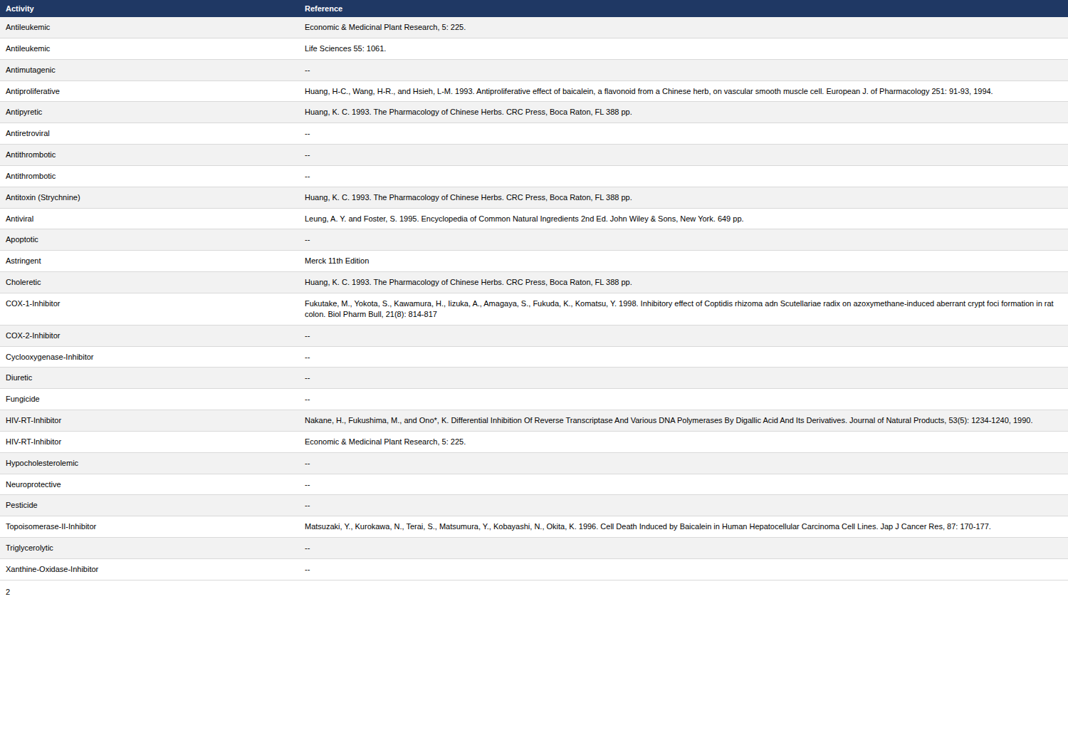| Activity | Reference |
| --- | --- |
| Antileukemic | Economic & Medicinal Plant Research, 5: 225. |
| Antileukemic | Life Sciences 55: 1061. |
| Antimutagenic | -- |
| Antiproliferative | Huang, H-C., Wang, H-R., and Hsieh, L-M. 1993. Antiproliferative effect of baicalein, a flavonoid from a Chinese herb, on vascular smooth muscle cell. European J. of Pharmacology 251: 91-93, 1994. |
| Antipyretic | Huang, K. C. 1993. The Pharmacology of Chinese Herbs. CRC Press, Boca Raton, FL 388 pp. |
| Antiretroviral | -- |
| Antithrombotic | -- |
| Antithrombotic | -- |
| Antitoxin (Strychnine) | Huang, K. C. 1993. The Pharmacology of Chinese Herbs. CRC Press, Boca Raton, FL 388 pp. |
| Antiviral | Leung, A. Y. and Foster, S. 1995. Encyclopedia of Common Natural Ingredients 2nd Ed. John Wiley & Sons, New York. 649 pp. |
| Apoptotic | -- |
| Astringent | Merck 11th Edition |
| Choleretic | Huang, K. C. 1993. The Pharmacology of Chinese Herbs. CRC Press, Boca Raton, FL 388 pp. |
| COX-1-Inhibitor | Fukutake, M., Yokota, S., Kawamura, H., Iizuka, A., Amagaya, S., Fukuda, K., Komatsu, Y. 1998. Inhibitory effect of Coptidis rhizoma adn Scutellariae radix on azoxymethane-induced aberrant crypt foci formation in rat colon. Biol Pharm Bull, 21(8): 814-817 |
| COX-2-Inhibitor | -- |
| Cyclooxygenase-Inhibitor | -- |
| Diuretic | -- |
| Fungicide | -- |
| HIV-RT-Inhibitor | Nakane, H., Fukushima, M., and Ono*, K. Differential Inhibition Of Reverse Transcriptase And Various DNA Polymerases By Digallic Acid And Its Derivatives. Journal of Natural Products, 53(5): 1234-1240, 1990. |
| HIV-RT-Inhibitor | Economic & Medicinal Plant Research, 5: 225. |
| Hypocholesterolemic | -- |
| Neuroprotective | -- |
| Pesticide | -- |
| Topoisomerase-II-Inhibitor | Matsuzaki, Y., Kurokawa, N., Terai, S., Matsumura, Y., Kobayashi, N., Okita, K. 1996. Cell Death Induced by Baicalein in Human Hepatocellular Carcinoma Cell Lines. Jap J Cancer Res, 87: 170-177. |
| Triglycerolytic | -- |
| Xanthine-Oxidase-Inhibitor | -- |
2